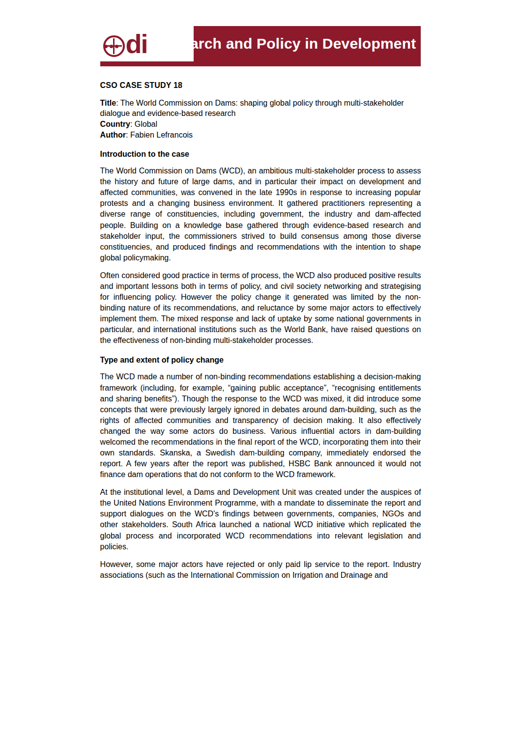Research and Policy in Development
di
CSO CASE STUDY 18
Title: The World Commission on Dams: shaping global policy through multi-stakeholder dialogue and evidence-based research
Country: Global
Author: Fabien Lefrancois
Introduction to the case
The World Commission on Dams (WCD), an ambitious multi-stakeholder process to assess the history and future of large dams, and in particular their impact on development and affected communities, was convened in the late 1990s in response to increasing popular protests and a changing business environment. It gathered practitioners representing a diverse range of constituencies, including government, the industry and dam-affected people. Building on a knowledge base gathered through evidence-based research and stakeholder input, the commissioners strived to build consensus among those diverse constituencies, and produced findings and recommendations with the intention to shape global policymaking.
Often considered good practice in terms of process, the WCD also produced positive results and important lessons both in terms of policy, and civil society networking and strategising for influencing policy. However the policy change it generated was limited by the non-binding nature of its recommendations, and reluctance by some major actors to effectively implement them. The mixed response and lack of uptake by some national governments in particular, and international institutions such as the World Bank, have raised questions on the effectiveness of non-binding multi-stakeholder processes.
Type and extent of policy change
The WCD made a number of non-binding recommendations establishing a decision-making framework (including, for example, “gaining public acceptance”, “recognising entitlements and sharing benefits”). Though the response to the WCD was mixed, it did introduce some concepts that were previously largely ignored in debates around dam-building, such as the rights of affected communities and transparency of decision making. It also effectively changed the way some actors do business. Various influential actors in dam-building welcomed the recommendations in the final report of the WCD, incorporating them into their own standards. Skanska, a Swedish dam-building company, immediately endorsed the report. A few years after the report was published, HSBC Bank announced it would not finance dam operations that do not conform to the WCD framework.
At the institutional level, a Dams and Development Unit was created under the auspices of the United Nations Environment Programme, with a mandate to disseminate the report and support dialogues on the WCD's findings between governments, companies, NGOs and other stakeholders. South Africa launched a national WCD initiative which replicated the global process and incorporated WCD recommendations into relevant legislation and policies.
However, some major actors have rejected or only paid lip service to the report. Industry associations (such as the International Commission on Irrigation and Drainage and